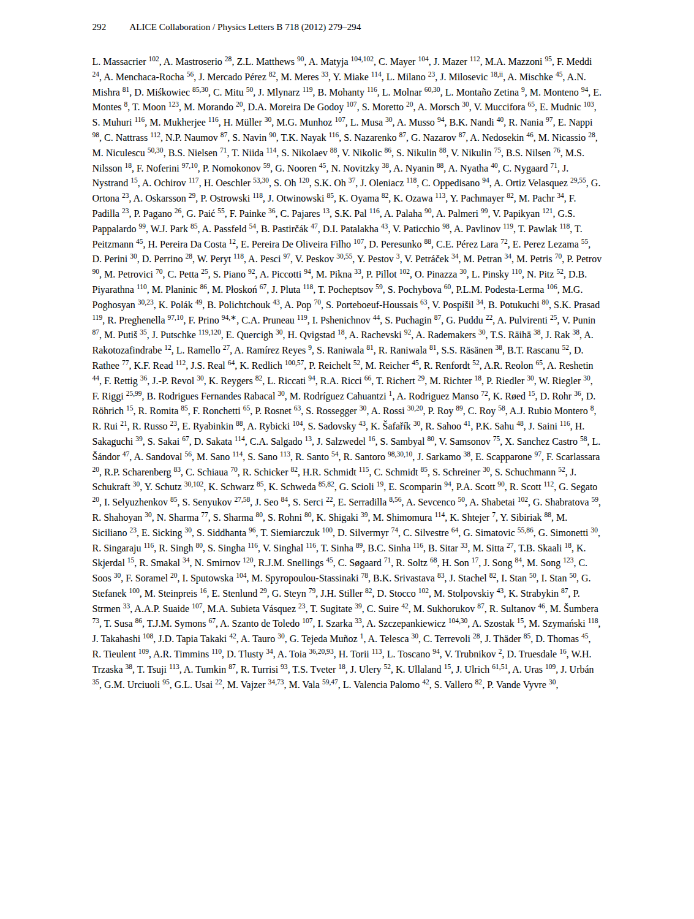292 ALICE Collaboration / Physics Letters B 718 (2012) 279–294
L. Massacrier 102, A. Mastroserio 28, Z.L. Matthews 90, A. Matyja 104,102, C. Mayer 104, J. Mazer 112, M.A. Mazzoni 95, F. Meddi 24, A. Menchaca-Rocha 56, J. Mercado Pérez 82, M. Meres 33, Y. Miake 114, L. Milano 23, J. Milosevic 18,ii, A. Mischke 45, A.N. Mishra 81, D. Miśkowiec 85,30, C. Mitu 50, J. Mlynarz 119, B. Mohanty 116, L. Molnar 60,30, L. Montaño Zetina 9, M. Monteno 94, E. Montes 8, T. Moon 123, M. Morando 20, D.A. Moreira De Godoy 107, S. Moretto 20, A. Morsch 30, V. Muccifora 65, E. Mudnic 103, S. Muhuri 116, M. Mukherjee 116, H. Müller 30, M.G. Munhoz 107, L. Musa 30, A. Musso 94, B.K. Nandi 40, R. Nania 97, E. Nappi 98, C. Nattrass 112, N.P. Naumov 87, S. Navin 90, T.K. Nayak 116, S. Nazarenko 87, G. Nazarov 87, A. Nedosekin 46, M. Nicassio 28, M. Niculescu 50,30, B.S. Nielsen 71, T. Niida 114, S. Nikolaev 88, V. Nikolic 86, S. Nikulin 88, V. Nikulin 75, B.S. Nilsen 76, M.S. Nilsson 18, F. Noferini 97,10, P. Nomokonov 59, G. Nooren 45, N. Novitzky 38, A. Nyanin 88, A. Nyatha 40, C. Nygaard 71, J. Nystrand 15, A. Ochirov 117, H. Oeschler 53,30, S. Oh 120, S.K. Oh 37, J. Oleniacz 118, C. Oppedisano 94, A. Ortiz Velasquez 29,55, G. Ortona 23, A. Oskarsson 29, P. Ostrowski 118, J. Otwinowski 85, K. Oyama 82, K. Ozawa 113, Y. Pachmayer 82, M. Pachr 34, F. Padilla 23, P. Pagano 26, G. Paić 55, F. Painke 36, C. Pajares 13, S.K. Pal 116, A. Palaha 90, A. Palmeri 99, V. Papikyan 121, G.S. Pappalardo 99, W.J. Park 85, A. Passfeld 54, B. Pastirčák 47, D.I. Patalakha 43, V. Paticchio 98, A. Pavlinov 119, T. Pawlak 118, T. Peitzmann 45, H. Pereira Da Costa 12, E. Pereira De Oliveira Filho 107, D. Peresunko 88, C.E. Pérez Lara 72, E. Perez Lezama 55, D. Perini 30, D. Perrino 28, W. Peryt 118, A. Pesci 97, V. Peskov 30,55, Y. Pestov 3, V. Petráček 34, M. Petran 34, M. Petris 70, P. Petrov 90, M. Petrovici 70, C. Petta 25, S. Piano 92, A. Piccotti 94, M. Pikna 33, P. Pillot 102, O. Pinazza 30, L. Pinsky 110, N. Pitz 52, D.B. Piyarathna 110, M. Planinic 86, M. Płoskoń 67, J. Pluta 118, T. Pocheptsov 59, S. Pochybova 60, P.L.M. Podesta-Lerma 106, M.G. Poghosyan 30,23, K. Polák 49, B. Polichtchouk 43, A. Pop 70, S. Porteboeuf-Houssais 63, V. Pospíšil 34, B. Potukuchi 80, S.K. Prasad 119, R. Preghenella 97,10, F. Prino 94,∗, C.A. Pruneau 119, I. Pshenichnov 44, S. Puchagin 87, G. Puddu 22, A. Pulvirenti 25, V. Punin 87, M. Putiš 35, J. Putschke 119,120, E. Quercigh 30, H. Qvigstad 18, A. Rachevski 92, A. Rademakers 30, T.S. Räihä 38, J. Rak 38, A. Rakotozafindrabe 12, L. Ramello 27, A. Ramírez Reyes 9, S. Raniwala 81, R. Raniwala 81, S.S. Räsänen 38, B.T. Rascanu 52, D. Rathee 77, K.F. Read 112, J.S. Real 64, K. Redlich 100,57, P. Reichelt 52, M. Reicher 45, R. Renfordt 52, A.R. Reolon 65, A. Reshetin 44, F. Rettig 36, J.-P. Revol 30, K. Reygers 82, L. Riccati 94, R.A. Ricci 66, T. Richert 29, M. Richter 18, P. Riedler 30, W. Riegler 30, F. Riggi 25,99, B. Rodrigues Fernandes Rabacal 30, M. Rodríguez Cahuantzi 1, A. Rodriguez Manso 72, K. Røed 15, D. Rohr 36, D. Röhrich 15, R. Romita 85, F. Ronchetti 65, P. Rosnet 63, S. Rossegger 30, A. Rossi 30,20, P. Roy 89, C. Roy 58, A.J. Rubio Montero 8, R. Rui 21, R. Russo 23, E. Ryabinkin 88, A. Rybicki 104, S. Sadovsky 43, K. Šafařík 30, R. Sahoo 41, P.K. Sahu 48, J. Saini 116, H. Sakaguchi 39, S. Sakai 67, D. Sakata 114, C.A. Salgado 13, J. Salzwedel 16, S. Sambyal 80, V. Samsonov 75, X. Sanchez Castro 58, L. Šándor 47, A. Sandoval 56, M. Sano 114, S. Sano 113, R. Santo 54, R. Santoro 98,30,10, J. Sarkamo 38, E. Scapparone 97, F. Scarlassara 20, R.P. Scharenberg 83, C. Schiaua 70, R. Schicker 82, H.R. Schmidt 115, C. Schmidt 85, S. Schreiner 30, S. Schuchmann 52, J. Schukraft 30, Y. Schutz 30,102, K. Schwarz 85, K. Schweda 85,82, G. Scioli 19, E. Scomparin 94, P.A. Scott 90, R. Scott 112, G. Segato 20, I. Selyuzhenkov 85, S. Senyukov 27,58, J. Seo 84, S. Serci 22, E. Serradilla 8,56, A. Sevcenco 50, A. Shabetai 102, G. Shabratova 59, R. Shahoyan 30, N. Sharma 77, S. Sharma 80, S. Rohni 80, K. Shigaki 39, M. Shimomura 114, K. Shtejer 7, Y. Sibiriak 88, M. Siciliano 23, E. Sicking 30, S. Siddhanta 96, T. Siemiarczuk 100, D. Silvermyr 74, C. Silvestre 64, G. Simatovic 55,86, G. Simonetti 30, R. Singaraju 116, R. Singh 80, S. Singha 116, V. Singhal 116, T. Sinha 89, B.C. Sinha 116, B. Sitar 33, M. Sitta 27, T.B. Skaali 18, K. Skjerdal 15, R. Smakal 34, N. Smirnov 120, R.J.M. Snellings 45, C. Søgaard 71, R. Soltz 68, H. Son 17, J. Song 84, M. Song 123, C. Soos 30, F. Soramel 20, I. Sputowska 104, M. Spyropoulou-Stassinaki 78, B.K. Srivastava 83, J. Stachel 82, I. Stan 50, I. Stan 50, G. Stefanek 100, M. Steinpreis 16, E. Stenlund 29, G. Steyn 79, J.H. Stiller 82, D. Stocco 102, M. Stolpovskiy 43, K. Strabykin 87, P. Strmen 33, A.A.P. Suaide 107, M.A. Subieta Vásquez 23, T. Sugitate 39, C. Suire 42, M. Sukhorukov 87, R. Sultanov 46, M. Šumbera 73, T. Susa 86, T.J.M. Symons 67, A. Szanto de Toledo 107, I. Szarka 33, A. Szczepankiewicz 104,30, A. Szostak 15, M. Szymański 118, J. Takahashi 108, J.D. Tapia Takaki 42, A. Tauro 30, G. Tejeda Muñoz 1, A. Telesca 30, C. Terrevoli 28, J. Thäder 85, D. Thomas 45, R. Tieulent 109, A.R. Timmins 110, D. Tlusty 34, A. Toia 36,20,93, H. Torii 113, L. Toscano 94, V. Trubnikov 2, D. Truesdale 16, W.H. Trzaska 38, T. Tsuji 113, A. Tumkin 87, R. Turrisi 93, T.S. Tveter 18, J. Ulery 52, K. Ullaland 15, J. Ulrich 61,51, A. Uras 109, J. Urbán 35, G.M. Urciuoli 95, G.L. Usai 22, M. Vajzer 34,73, M. Vala 59,47, L. Valencia Palomo 42, S. Vallero 82, P. Vande Vyvre 30,